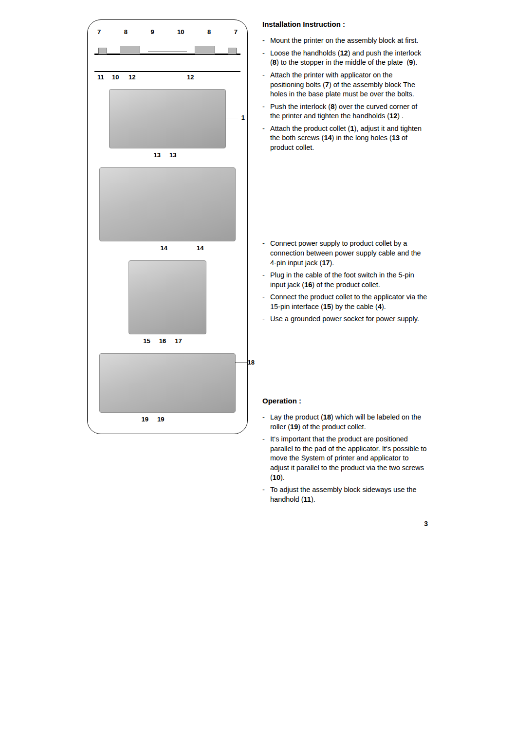7 8 9 10 8 7
11 10 12 12
1
13 13
14 14
15 16 17
18
19 19
Installation Instruction :
Mount the printer on the assembly block at first.
Loose the handholds (12) and push the interlock (8) to the stopper in the middle of the plate (9).
Attach the printer with applicator on the positioning bolts (7) of the assembly block The holes in the base plate must be over the bolts.
Push the interlock (8) over the curved corner of the printer and tighten the handholds (12) .
Attach the product collet (1), adjust it and tighten the both screws (14) in the long holes (13 of product collet.
Connect power supply to product collet by a connection between power supply cable and the 4-pin input jack (17).
Plug in the cable of the foot switch in the 5-pin input jack (16) of the product collet.
Connect the product collet to the applicator via the 15-pin interface (15) by the cable (4).
Use a grounded power socket for power supply.
Operation :
Lay the product (18) which will be labeled on the roller (19) of the product collet.
It‘s important that the product are positioned parallel to the pad of the applicator. It‘s possible to move the System of printer and applicator to adjust it parallel to the product via the two screws (10).
To adjust the assembly block sideways use the handhold (11).
3